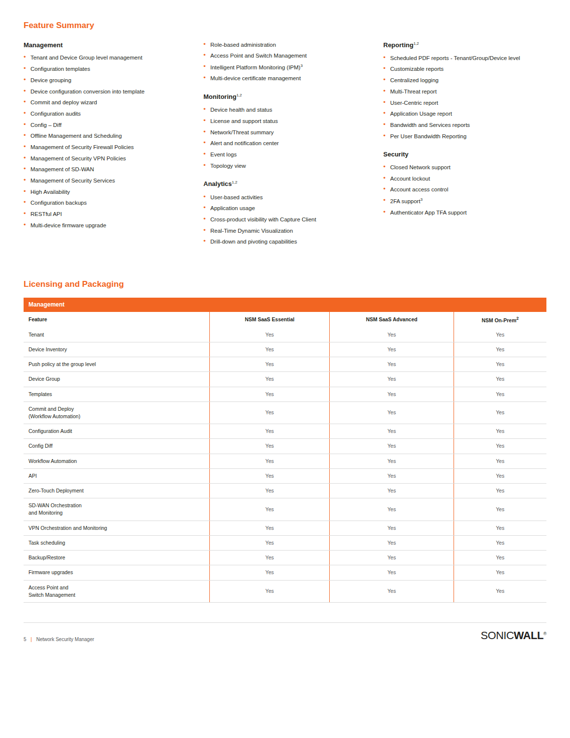Feature Summary
Management
Tenant and Device Group level management
Configuration templates
Device grouping
Device configuration conversion into template
Commit and deploy wizard
Configuration audits
Config – Diff
Offline Management and Scheduling
Management of Security Firewall Policies
Management of Security VPN Policies
Management of SD-WAN
Management of Security Services
High Availability
Configuration backups
RESTful API
Multi-device firmware upgrade
Role-based administration
Access Point and Switch Management
Intelligent Platform Monitoring (IPM)3
Multi-device certificate management
Monitoring1,2
Device health and status
License and support status
Network/Threat summary
Alert and notification center
Event logs
Topology view
Analytics1,2
User-based activities
Application usage
Cross-product visibility with Capture Client
Real-Time Dynamic Visualization
Drill-down and pivoting capabilities
Reporting1,2
Scheduled PDF reports - Tenant/Group/Device level
Customizable reports
Centralized logging
Multi-Threat report
User-Centric report
Application Usage report
Bandwidth and Services reports
Per User Bandwidth Reporting
Security
Closed Network support
Account lockout
Account access control
2FA support3
Authenticator App TFA support
Licensing and Packaging
Management
| Feature | NSM SaaS Essential | NSM SaaS Advanced | NSM On-Prem 2 |
| --- | --- | --- | --- |
| Tenant | Yes | Yes | Yes |
| Device Inventory | Yes | Yes | Yes |
| Push policy at the group level | Yes | Yes | Yes |
| Device Group | Yes | Yes | Yes |
| Templates | Yes | Yes | Yes |
| Commit and Deploy (Workflow Automation) | Yes | Yes | Yes |
| Configuration Audit | Yes | Yes | Yes |
| Config Diff | Yes | Yes | Yes |
| Workflow Automation | Yes | Yes | Yes |
| API | Yes | Yes | Yes |
| Zero-Touch Deployment | Yes | Yes | Yes |
| SD-WAN Orchestration and Monitoring | Yes | Yes | Yes |
| VPN Orchestration and Monitoring | Yes | Yes | Yes |
| Task scheduling | Yes | Yes | Yes |
| Backup/Restore | Yes | Yes | Yes |
| Firmware upgrades | Yes | Yes | Yes |
| Access Point and Switch Management | Yes | Yes | Yes |
5 | Network Security Manager
SONICWALL®